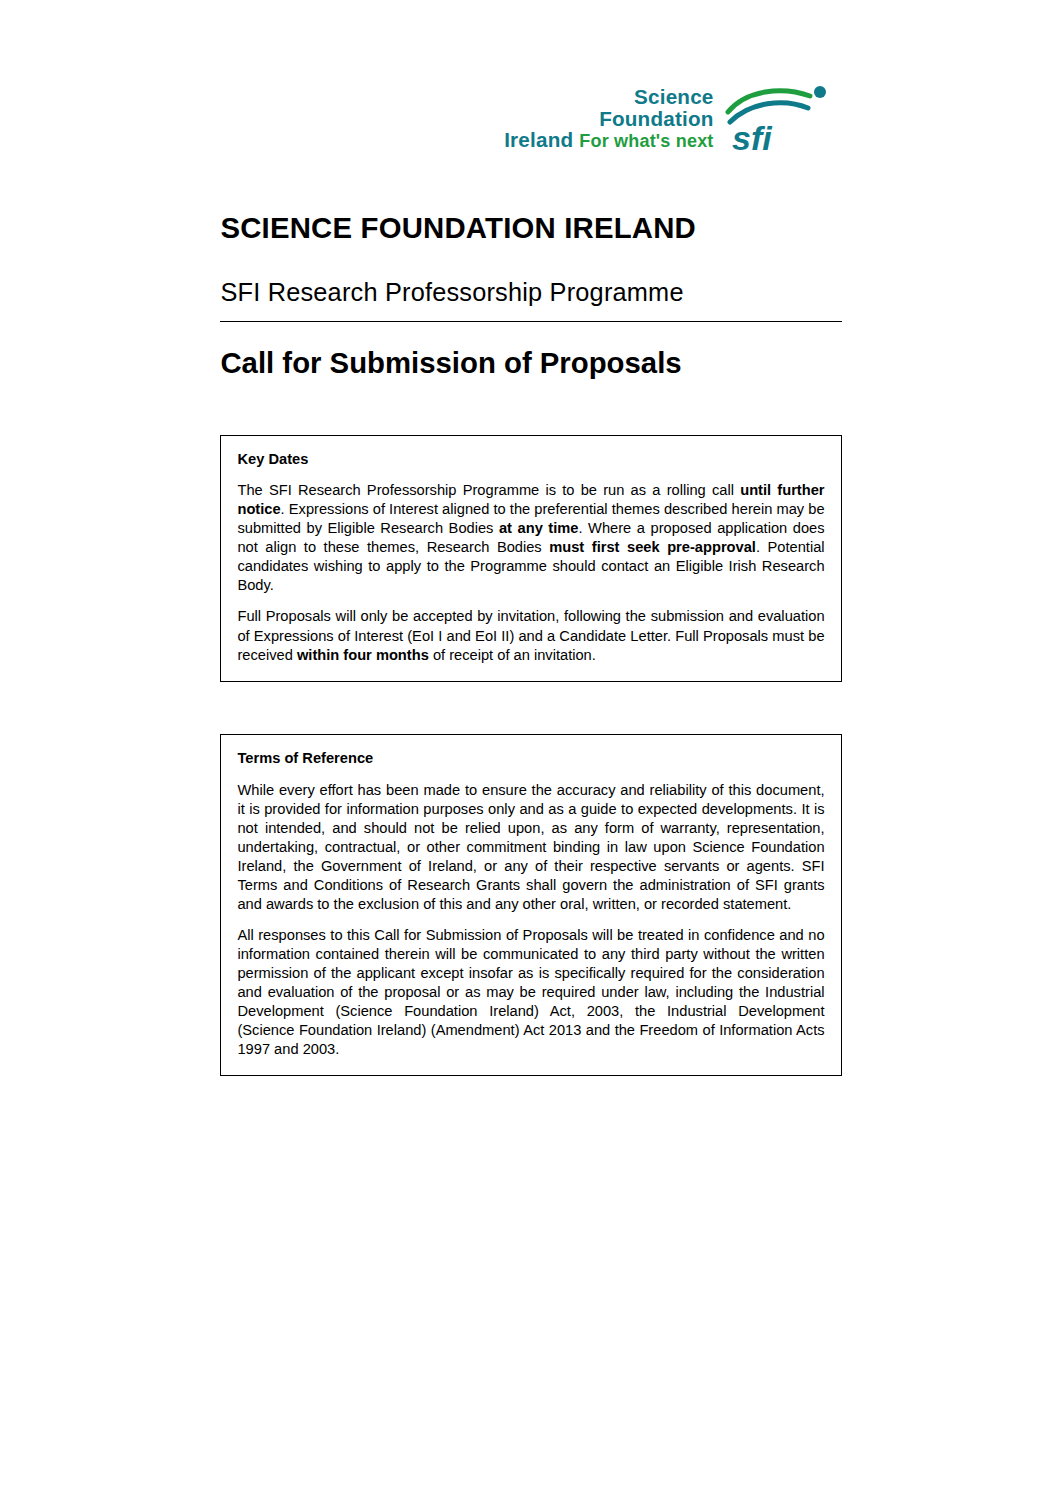Science Foundation Ireland For what's next
sfi
SCIENCE FOUNDATION IRELAND
SFI Research Professorship Programme
Call for Submission of Proposals
Key Dates
The SFI Research Professorship Programme is to be run as a rolling call until further notice. Expressions of Interest aligned to the preferential themes described herein may be submitted by Eligible Research Bodies at any time. Where a proposed application does not align to these themes, Research Bodies must first seek pre-approval. Potential candidates wishing to apply to the Programme should contact an Eligible Irish Research Body.
Full Proposals will only be accepted by invitation, following the submission and evaluation of Expressions of Interest (EoI I and EoI II) and a Candidate Letter. Full Proposals must be received within four months of receipt of an invitation.
Terms of Reference
While every effort has been made to ensure the accuracy and reliability of this document, it is provided for information purposes only and as a guide to expected developments. It is not intended, and should not be relied upon, as any form of warranty, representation, undertaking, contractual, or other commitment binding in law upon Science Foundation Ireland, the Government of Ireland, or any of their respective servants or agents. SFI Terms and Conditions of Research Grants shall govern the administration of SFI grants and awards to the exclusion of this and any other oral, written, or recorded statement.
All responses to this Call for Submission of Proposals will be treated in confidence and no information contained therein will be communicated to any third party without the written permission of the applicant except insofar as is specifically required for the consideration and evaluation of the proposal or as may be required under law, including the Industrial Development (Science Foundation Ireland) Act, 2003, the Industrial Development (Science Foundation Ireland) (Amendment) Act 2013 and the Freedom of Information Acts 1997 and 2003.